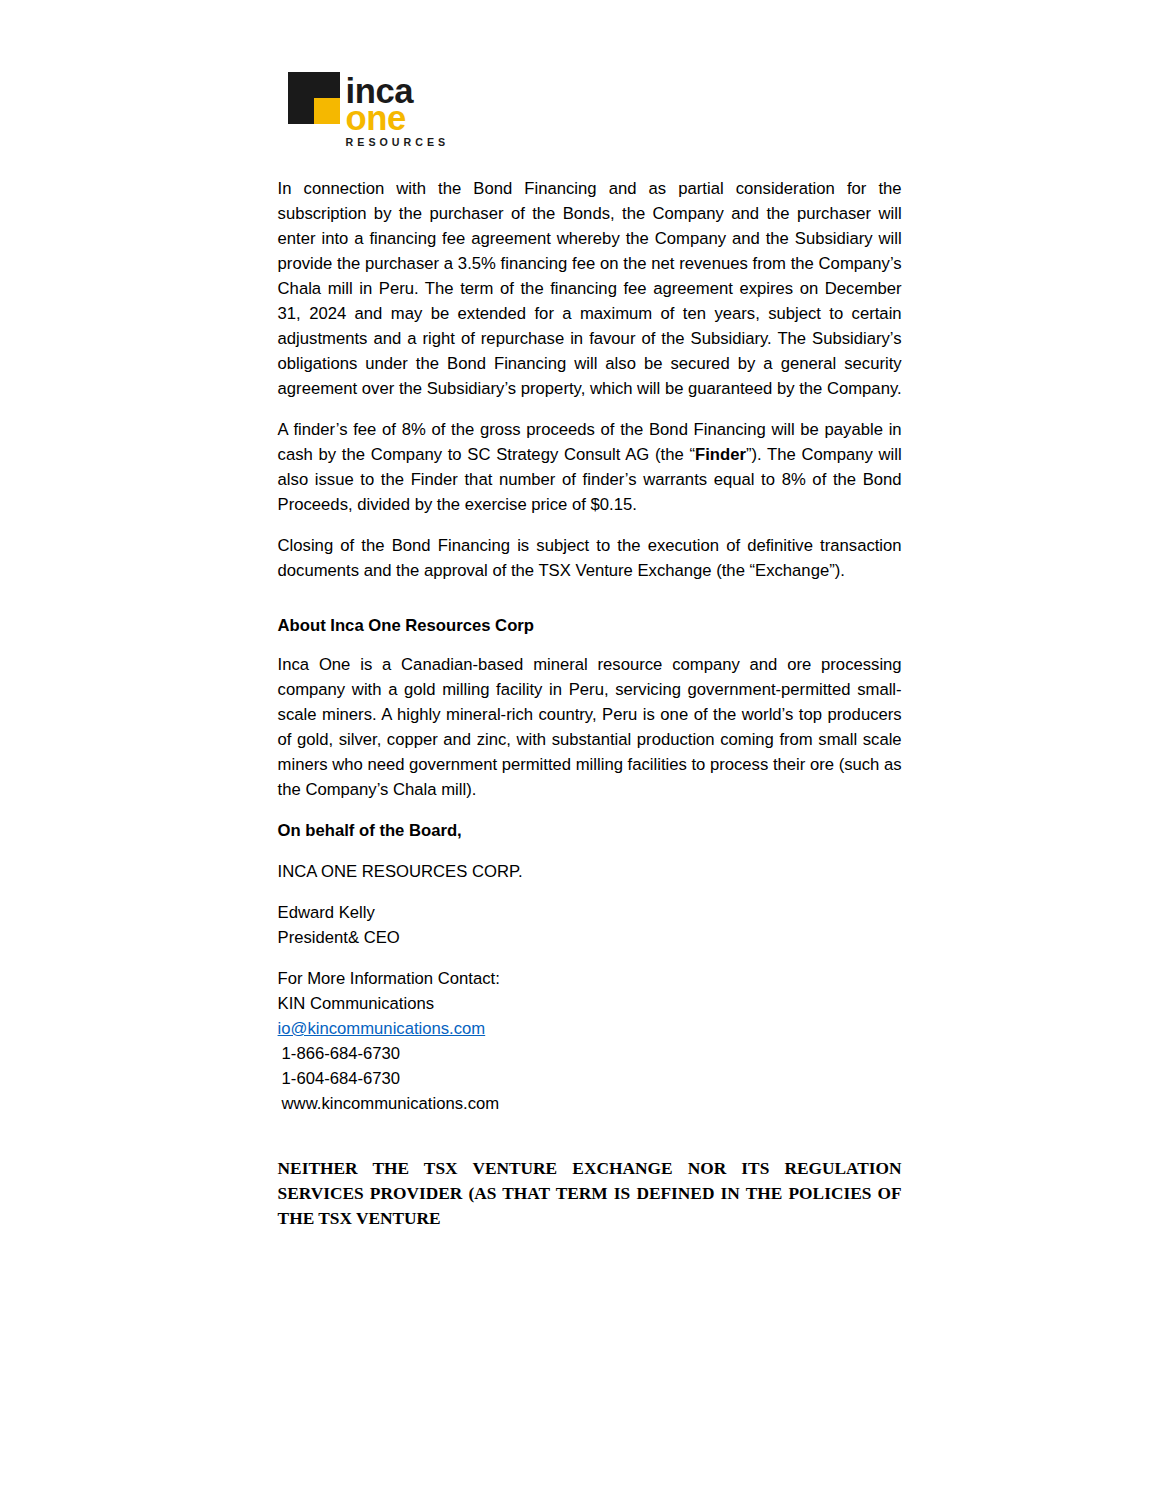inca one RESOURCES
In connection with the Bond Financing and as partial consideration for the subscription by the purchaser of the Bonds, the Company and the purchaser will enter into a financing fee agreement whereby the Company and the Subsidiary will provide the purchaser a 3.5% financing fee on the net revenues from the Company’s Chala mill in Peru. The term of the financing fee agreement expires on December 31, 2024 and may be extended for a maximum of ten years, subject to certain adjustments and a right of repurchase in favour of the Subsidiary. The Subsidiary’s obligations under the Bond Financing will also be secured by a general security agreement over the Subsidiary’s property, which will be guaranteed by the Company.
A finder’s fee of 8% of the gross proceeds of the Bond Financing will be payable in cash by the Company to SC Strategy Consult AG (the “Finder”). The Company will also issue to the Finder that number of finder’s warrants equal to 8% of the Bond Proceeds, divided by the exercise price of $0.15.
Closing of the Bond Financing is subject to the execution of definitive transaction documents and the approval of the TSX Venture Exchange (the “Exchange”).
About Inca One Resources Corp
Inca One is a Canadian-based mineral resource company and ore processing company with a gold milling facility in Peru, servicing government-permitted small-scale miners. A highly mineral-rich country, Peru is one of the world’s top producers of gold, silver, copper and zinc, with substantial production coming from small scale miners who need government permitted milling facilities to process their ore (such as the Company’s Chala mill).
On behalf of the Board,
INCA ONE RESOURCES CORP.
Edward Kelly
President& CEO
For More Information Contact:
KIN Communications
io@kincommunications.com
1-866-684-6730
1-604-684-6730
www.kincommunications.com
NEITHER THE TSX VENTURE EXCHANGE NOR ITS REGULATION SERVICES PROVIDER (AS THAT TERM IS DEFINED IN THE POLICIES OF THE TSX VENTURE